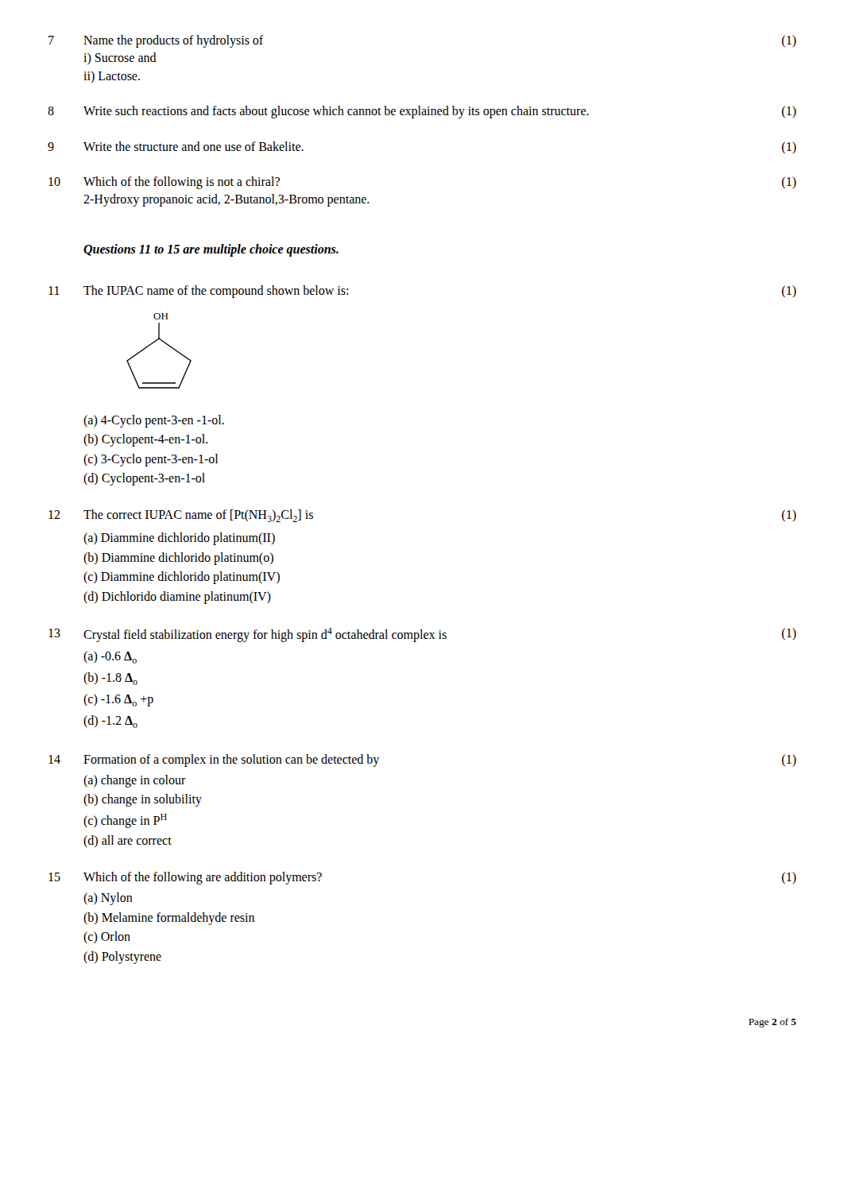7
Name the products of hydrolysis of
i) Sucrose and
ii) Lactose.
(1)
8
Write such reactions and facts about glucose which cannot be explained by its open chain structure.
(1)
9
Write the structure and one use of Bakelite.
(1)
10
Which of the following is not a chiral?
2-Hydroxy propanoic acid, 2-Butanol,3-Bromo pentane.
(1)
Questions 11 to 15 are multiple choice questions.
11
The IUPAC name of the compound shown below is:
OH
(a) 4-Cyclo pent-3-en -1-ol.
(b) Cyclopent-4-en-1-ol.
(c) 3-Cyclo pent-3-en-1-ol
(d) Cyclopent-3-en-1-ol
(1)
12
The correct IUPAC name of [Pt(NH3)2Cl2] is
(a) Diammine dichlorido platinum(II)
(b) Diammine dichlorido platinum(o)
(c) Diammine dichlorido platinum(IV)
(d) Dichlorido diamine platinum(IV)
(1)
13
Crystal field stabilization energy for high spin d4 octahedral complex is
(a) -0.6 Δo
(b) -1.8 Δo
(c) -1.6 Δo +p
(d) -1.2 Δo
(1)
14
Formation of a complex in the solution can be detected by
(a) change in colour
(b) change in solubility
(c) change in PH
(d) all are correct
(1)
15
Which of the following are addition polymers?
(a) Nylon
(b) Melamine formaldehyde resin
(c) Orlon
(d) Polystyrene
(1)
Page 2 of 5